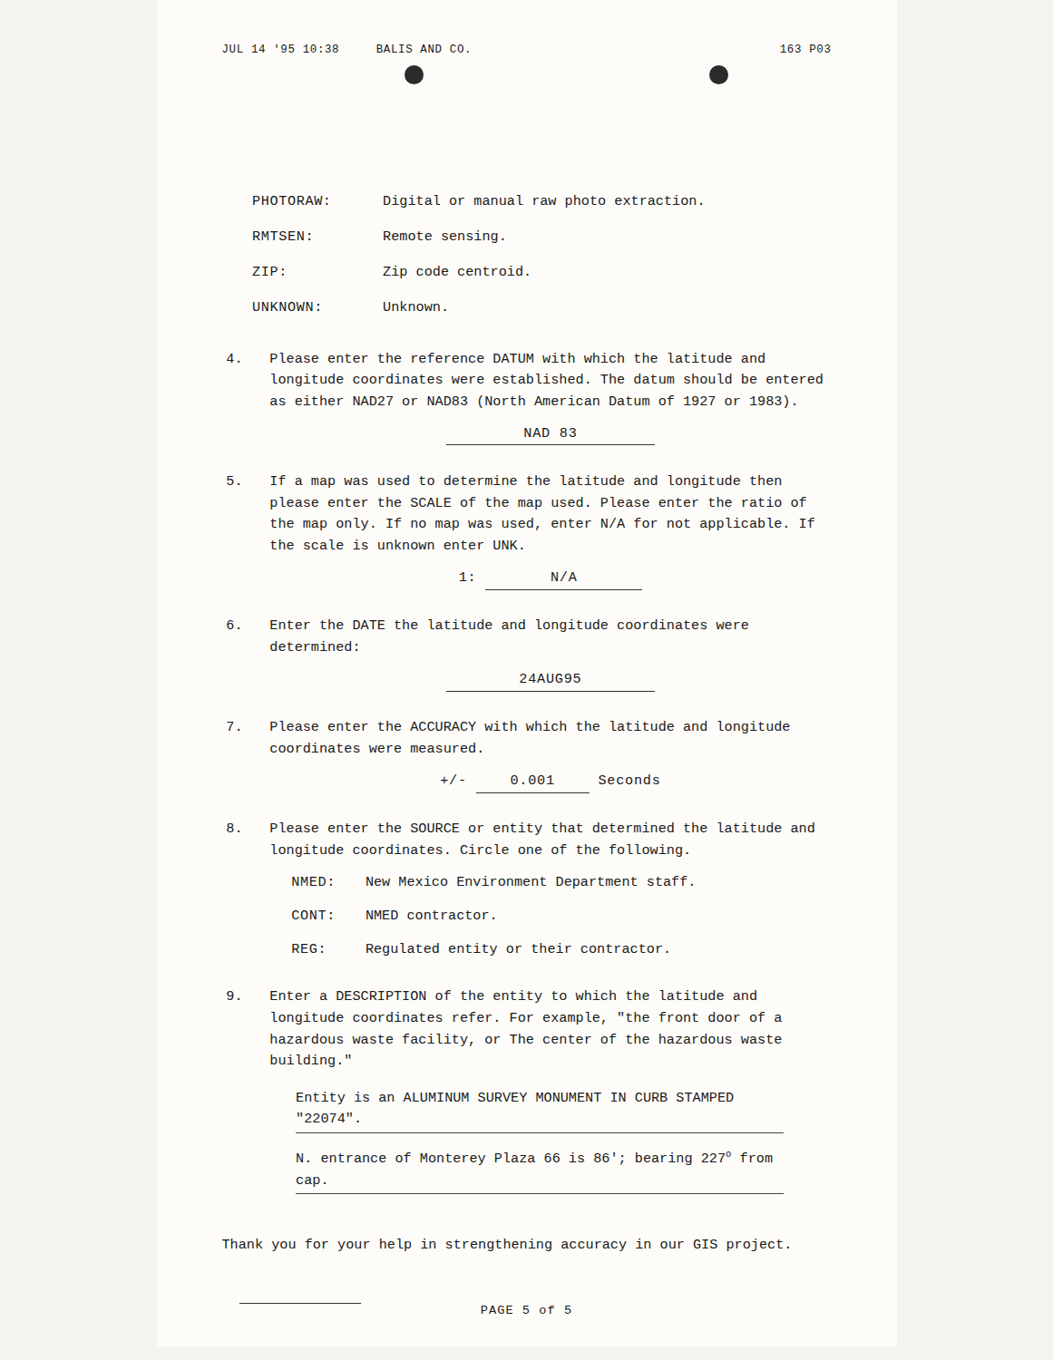JUL 14 '95 10:38 BALIS AND CO. 163 P03
PHOTORAW:
Digital or manual raw photo extraction.
RMTSEN:
Remote sensing.
ZIP:
Zip code centroid.
UNKNOWN:
Unknown.
Please enter the reference DATUM with which the latitude and longitude coordinates were established. The datum should be entered as either NAD27 or NAD83 (North American Datum of 1927 or 1983).
NAD 83
If a map was used to determine the latitude and longitude then please enter the SCALE of the map used. Please enter the ratio of the map only. If no map was used, enter N/A for not applicable. If the scale is unknown enter UNK.
1: N/A
Enter the DATE the latitude and longitude coordinates were determined:
24AUG95
Please enter the ACCURACY with which the latitude and longitude coordinates were measured.
+/- 0.001 Seconds
Please enter the SOURCE or entity that determined the latitude and longitude coordinates. Circle one of the following.
NMED: New Mexico Environment Department staff.
CONT: NMED contractor.
REG: Regulated entity or their contractor.
Enter a DESCRIPTION of the entity to which the latitude and longitude coordinates refer. For example, "the front door of a hazardous waste facility, or The center of the hazardous waste building."
Entity is an ALUMINUM SURVEY MONUMENT IN CURB STAMPED "22074".
N. entrance of Monterey Plaza 66 is 86'; bearing 227o from cap.
Thank you for your help in strengthening accuracy in our GIS project.
PAGE 5 of 5